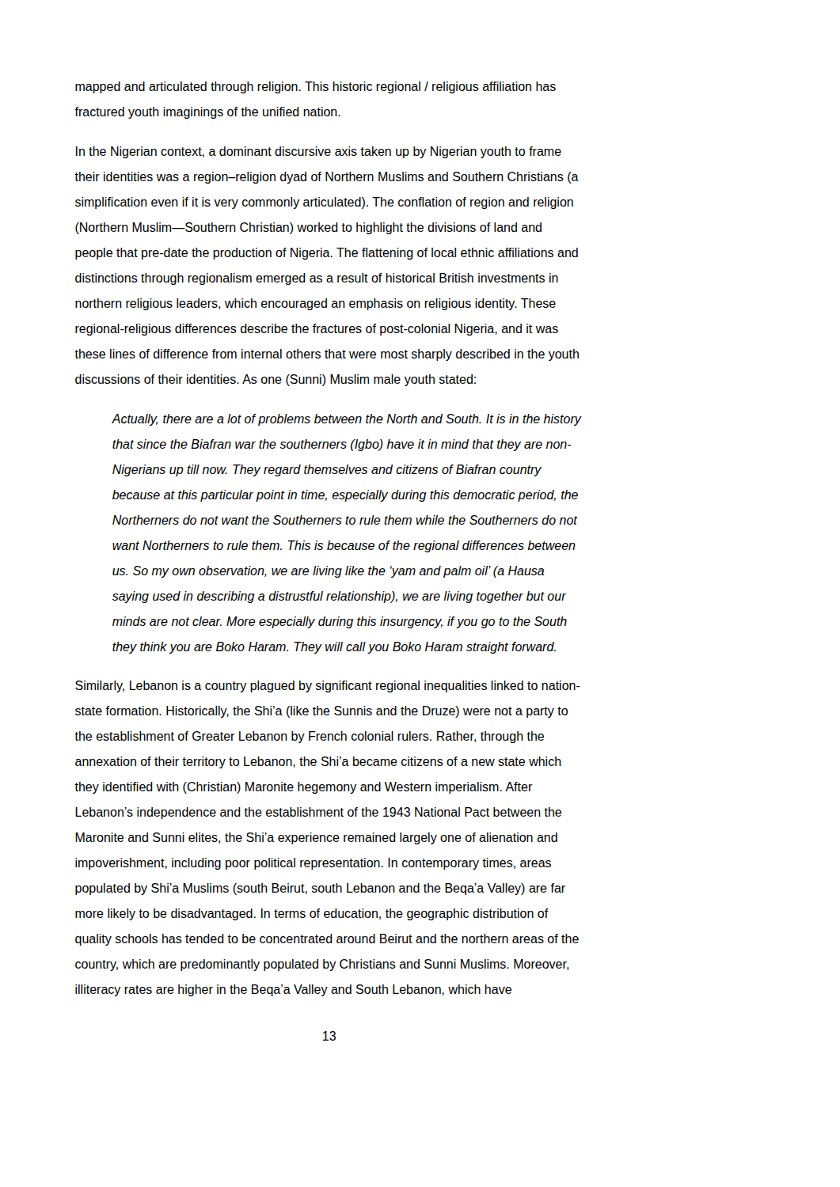mapped and articulated through religion. This historic regional / religious affiliation has fractured youth imaginings of the unified nation.
In the Nigerian context, a dominant discursive axis taken up by Nigerian youth to frame their identities was a region–religion dyad of Northern Muslims and Southern Christians (a simplification even if it is very commonly articulated). The conflation of region and religion (Northern Muslim—Southern Christian) worked to highlight the divisions of land and people that pre-date the production of Nigeria. The flattening of local ethnic affiliations and distinctions through regionalism emerged as a result of historical British investments in northern religious leaders, which encouraged an emphasis on religious identity. These regional-religious differences describe the fractures of post-colonial Nigeria, and it was these lines of difference from internal others that were most sharply described in the youth discussions of their identities. As one (Sunni) Muslim male youth stated:
Actually, there are a lot of problems between the North and South. It is in the history that since the Biafran war the southerners (Igbo) have it in mind that they are non-Nigerians up till now. They regard themselves and citizens of Biafran country because at this particular point in time, especially during this democratic period, the Northerners do not want the Southerners to rule them while the Southerners do not want Northerners to rule them. This is because of the regional differences between us. So my own observation, we are living like the ‘yam and palm oil’ (a Hausa saying used in describing a distrustful relationship), we are living together but our minds are not clear. More especially during this insurgency, if you go to the South they think you are Boko Haram. They will call you Boko Haram straight forward.
Similarly, Lebanon is a country plagued by significant regional inequalities linked to nation-state formation. Historically, the Shi’a (like the Sunnis and the Druze) were not a party to the establishment of Greater Lebanon by French colonial rulers. Rather, through the annexation of their territory to Lebanon, the Shi’a became citizens of a new state which they identified with (Christian) Maronite hegemony and Western imperialism. After Lebanon’s independence and the establishment of the 1943 National Pact between the Maronite and Sunni elites, the Shi’a experience remained largely one of alienation and impoverishment, including poor political representation. In contemporary times, areas populated by Shi’a Muslims (south Beirut, south Lebanon and the Beqa’a Valley) are far more likely to be disadvantaged. In terms of education, the geographic distribution of quality schools has tended to be concentrated around Beirut and the northern areas of the country, which are predominantly populated by Christians and Sunni Muslims. Moreover, illiteracy rates are higher in the Beqa’a Valley and South Lebanon, which have
13